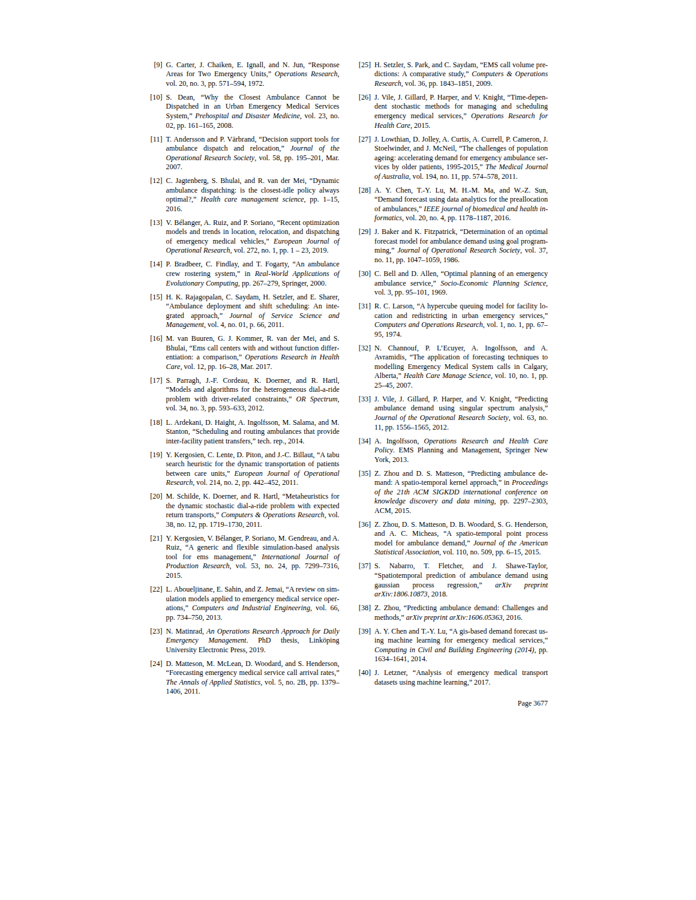[9] G. Carter, J. Chaiken, E. Ignall, and N. Jun, “Response Areas for Two Emergency Units,” Operations Research, vol. 20, no. 3, pp. 571–594, 1972.
[10] S. Dean, “Why the Closest Ambulance Cannot be Dispatched in an Urban Emergency Medical Services System,” Prehospital and Disaster Medicine, vol. 23, no. 02, pp. 161–165, 2008.
[11] T. Andersson and P. Värbrand, “Decision support tools for ambulance dispatch and relocation,” Journal of the Operational Research Society, vol. 58, pp. 195–201, Mar. 2007.
[12] C. Jagtenberg, S. Bhulai, and R. van der Mei, “Dynamic ambulance dispatching: is the closest-idle policy always optimal?,” Health care management science, pp. 1–15, 2016.
[13] V. Bélanger, A. Ruiz, and P. Soriano, “Recent optimization models and trends in location, relocation, and dispatching of emergency medical vehicles,” European Journal of Operational Research, vol. 272, no. 1, pp. 1 – 23, 2019.
[14] P. Bradbeer, C. Findlay, and T. Fogarty, “An ambulance crew rostering system,” in Real-World Applications of Evolutionary Computing, pp. 267–279, Springer, 2000.
[15] H. K. Rajagopalan, C. Saydam, H. Setzler, and E. Sharer, “Ambulance deployment and shift scheduling: An integrated approach,” Journal of Service Science and Management, vol. 4, no. 01, p. 66, 2011.
[16] M. van Buuren, G. J. Kommer, R. van der Mei, and S. Bhulai, “Ems call centers with and without function differentiation: a comparison,” Operations Research in Health Care, vol. 12, pp. 16–28, Mar. 2017.
[17] S. Parragh, J.-F. Cordeau, K. Doerner, and R. Hartl, “Models and algorithms for the heterogeneous dial-a-ride problem with driver-related constraints,” OR Spectrum, vol. 34, no. 3, pp. 593–633, 2012.
[18] L. Ardekani, D. Haight, A. Ingolfsson, M. Salama, and M. Stanton, “Scheduling and routing ambulances that provide inter-facility patient transfers,” tech. rep., 2014.
[19] Y. Kergosien, C. Lente, D. Piton, and J.-C. Billaut, “A tabu search heuristic for the dynamic transportation of patients between care units,” European Journal of Operational Research, vol. 214, no. 2, pp. 442–452, 2011.
[20] M. Schilde, K. Doerner, and R. Hartl, “Metaheuristics for the dynamic stochastic dial-a-ride problem with expected return transports,” Computers & Operations Research, vol. 38, no. 12, pp. 1719–1730, 2011.
[21] Y. Kergosien, V. Bélanger, P. Soriano, M. Gendreau, and A. Ruiz, “A generic and flexible simulation-based analysis tool for ems management,” International Journal of Production Research, vol. 53, no. 24, pp. 7299–7316, 2015.
[22] L. Aboueljinane, E. Sahin, and Z. Jemai, “A review on simulation models applied to emergency medical service operations,” Computers and Industrial Engineering, vol. 66, pp. 734–750, 2013.
[23] N. Matinrad, An Operations Research Approach for Daily Emergency Management. PhD thesis, Linköping University Electronic Press, 2019.
[24] D. Matteson, M. McLean, D. Woodard, and S. Henderson, “Forecasting emergency medical service call arrival rates,” The Annals of Applied Statistics, vol. 5, no. 2B, pp. 1379–1406, 2011.
[25] H. Setzler, S. Park, and C. Saydam, “EMS call volume predictions: A comparative study,” Computers & Operations Research, vol. 36, pp. 1843–1851, 2009.
[26] J. Vile, J. Gillard, P. Harper, and V. Knight, “Time-dependent stochastic methods for managing and scheduling emergency medical services,” Operations Research for Health Care, 2015.
[27] J. Lowthian, D. Jolley, A. Curtis, A. Currell, P. Cameron, J. Stoelwinder, and J. McNeil, “The challenges of population ageing: accelerating demand for emergency ambulance services by older patients, 1995-2015,” The Medical Journal of Australia, vol. 194, no. 11, pp. 574–578, 2011.
[28] A. Y. Chen, T.-Y. Lu, M. H.-M. Ma, and W.-Z. Sun, “Demand forecast using data analytics for the preallocation of ambulances,” IEEE journal of biomedical and health informatics, vol. 20, no. 4, pp. 1178–1187, 2016.
[29] J. Baker and K. Fitzpatrick, “Determination of an optimal forecast model for ambulance demand using goal programming,” Journal of Operational Research Society, vol. 37, no. 11, pp. 1047–1059, 1986.
[30] C. Bell and D. Allen, “Optimal planning of an emergency ambulance service,” Socio-Economic Planning Science, vol. 3, pp. 95–101, 1969.
[31] R. C. Larson, “A hypercube queuing model for facility location and redistricting in urban emergency services,” Computers and Operations Research, vol. 1, no. 1, pp. 67–95, 1974.
[32] N. Channouf, P. L’Ecuyer, A. Ingolfsson, and A. Avramidis, “The application of forecasting techniques to modelling Emergency Medical System calls in Calgary, Alberta,” Health Care Manage Science, vol. 10, no. 1, pp. 25–45, 2007.
[33] J. Vile, J. Gillard, P. Harper, and V. Knight, “Predicting ambulance demand using singular spectrum analysis,” Journal of the Operational Research Society, vol. 63, no. 11, pp. 1556–1565, 2012.
[34] A. Ingolfsson, Operations Research and Health Care Policy. EMS Planning and Management, Springer New York, 2013.
[35] Z. Zhou and D. S. Matteson, “Predicting ambulance demand: A spatio-temporal kernel approach,” in Proceedings of the 21th ACM SIGKDD international conference on knowledge discovery and data mining, pp. 2297–2303, ACM, 2015.
[36] Z. Zhou, D. S. Matteson, D. B. Woodard, S. G. Henderson, and A. C. Micheas, “A spatio-temporal point process model for ambulance demand,” Journal of the American Statistical Association, vol. 110, no. 509, pp. 6–15, 2015.
[37] S. Nabarro, T. Fletcher, and J. Shawe-Taylor, “Spatiotemporal prediction of ambulance demand using gaussian process regression,” arXiv preprint arXiv:1806.10873, 2018.
[38] Z. Zhou, “Predicting ambulance demand: Challenges and methods,” arXiv preprint arXiv:1606.05363, 2016.
[39] A. Y. Chen and T.-Y. Lu, “A gis-based demand forecast using machine learning for emergency medical services,” Computing in Civil and Building Engineering (2014), pp. 1634–1641, 2014.
[40] J. Letzner, “Analysis of emergency medical transport datasets using machine learning,” 2017.
Page 3677